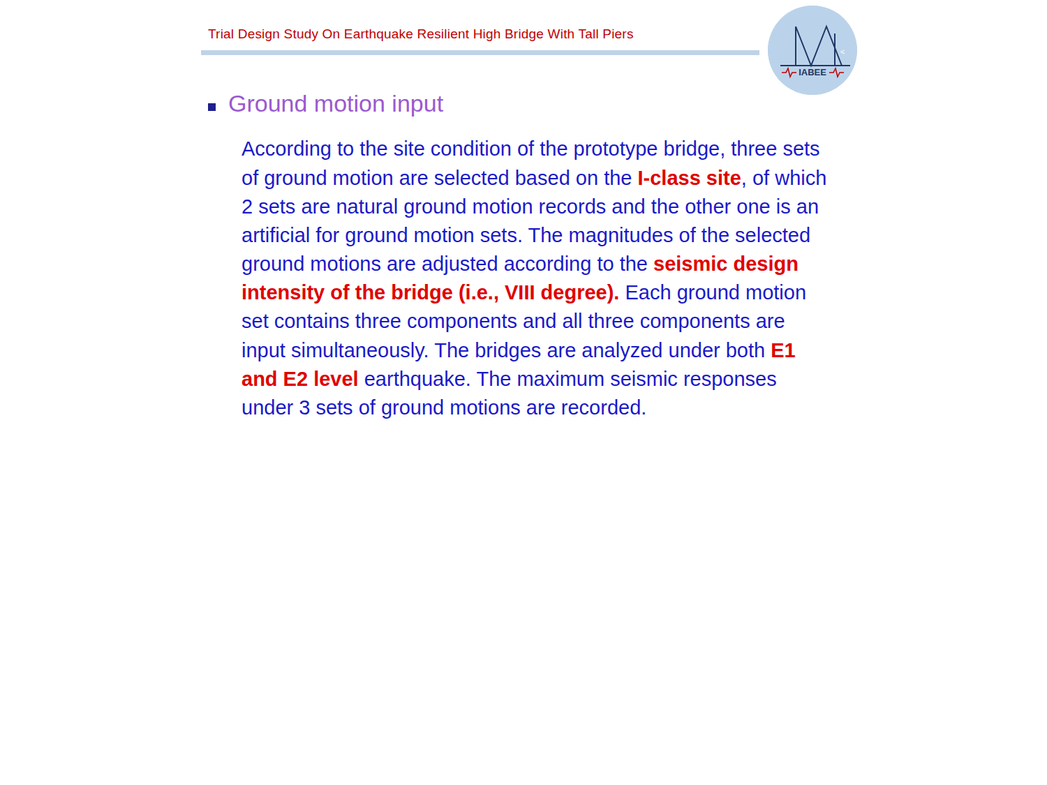Trial Design Study On Earthquake Resilient High Bridge With Tall Piers
IABEE <
Ground motion input
According to the site condition of the prototype bridge, three sets of ground motion are selected based on the I-class site, of which 2 sets are natural ground motion records and the other one is an artificial for ground motion sets. The magnitudes of the selected ground motions are adjusted according to the seismic design intensity of the bridge (i.e., VIII degree). Each ground motion set contains three components and all three components are input simultaneously. The bridges are analyzed under both E1 and E2 level earthquake. The maximum seismic responses under 3 sets of ground motions are recorded.